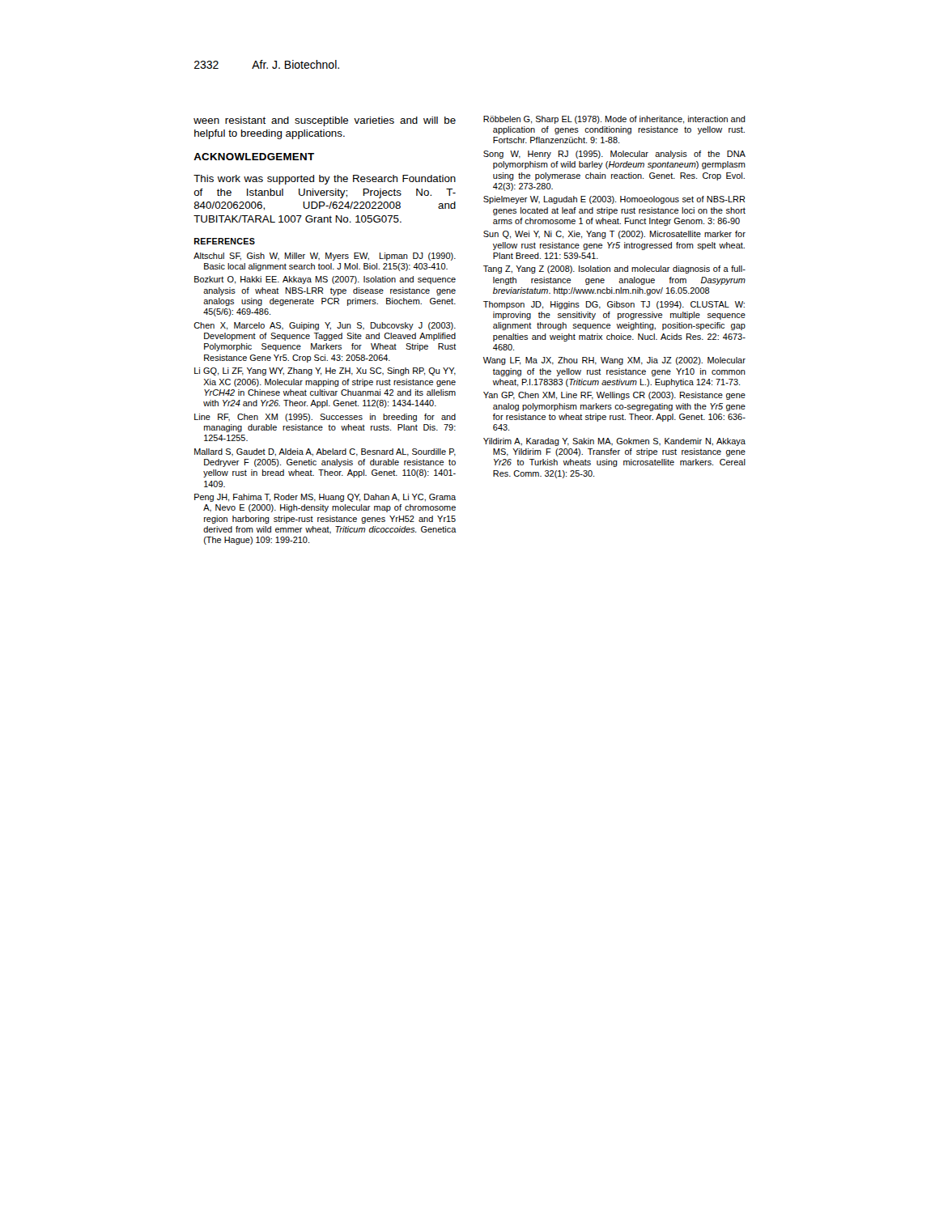2332 Afr. J. Biotechnol.
ween resistant and susceptible varieties and will be helpful to breeding applications.
ACKNOWLEDGEMENT
This work was supported by the Research Foundation of the Istanbul University; Projects No. T-840/02062006, UDP-/624/22022008 and TUBITAK/TARAL 1007 Grant No. 105G075.
REFERENCES
Altschul SF, Gish W, Miller W, Myers EW, Lipman DJ (1990). Basic local alignment search tool. J Mol. Biol. 215(3): 403-410.
Bozkurt O, Hakki EE. Akkaya MS (2007). Isolation and sequence analysis of wheat NBS-LRR type disease resistance gene analogs using degenerate PCR primers. Biochem. Genet. 45(5/6): 469-486.
Chen X, Marcelo AS, Guiping Y, Jun S, Dubcovsky J (2003). Development of Sequence Tagged Site and Cleaved Amplified Polymorphic Sequence Markers for Wheat Stripe Rust Resistance Gene Yr5. Crop Sci. 43: 2058-2064.
Li GQ, Li ZF, Yang WY, Zhang Y, He ZH, Xu SC, Singh RP, Qu YY, Xia XC (2006). Molecular mapping of stripe rust resistance gene YrCH42 in Chinese wheat cultivar Chuanmai 42 and its allelism with Yr24 and Yr26. Theor. Appl. Genet. 112(8): 1434-1440.
Line RF, Chen XM (1995). Successes in breeding for and managing durable resistance to wheat rusts. Plant Dis. 79: 1254-1255.
Mallard S, Gaudet D, Aldeia A, Abelard C, Besnard AL, Sourdille P, Dedryver F (2005). Genetic analysis of durable resistance to yellow rust in bread wheat. Theor. Appl. Genet. 110(8): 1401-1409.
Peng JH, Fahima T, Roder MS, Huang QY, Dahan A, Li YC, Grama A, Nevo E (2000). High-density molecular map of chromosome region harboring stripe-rust resistance genes YrH52 and Yr15 derived from wild emmer wheat, Triticum dicoccoides. Genetica (The Hague) 109: 199-210.
Röbbelen G, Sharp EL (1978). Mode of inheritance, interaction and application of genes conditioning resistance to yellow rust. Fortschr. Pflanzenzücht. 9: 1-88.
Song W, Henry RJ (1995). Molecular analysis of the DNA polymorphism of wild barley (Hordeum spontaneum) germplasm using the polymerase chain reaction. Genet. Res. Crop Evol. 42(3): 273-280.
Spielmeyer W, Lagudah E (2003). Homoeologous set of NBS-LRR genes located at leaf and stripe rust resistance loci on the short arms of chromosome 1 of wheat. Funct Integr Genom. 3: 86-90
Sun Q, Wei Y, Ni C, Xie, Yang T (2002). Microsatellite marker for yellow rust resistance gene Yr5 introgressed from spelt wheat. Plant Breed. 121: 539-541.
Tang Z, Yang Z (2008). Isolation and molecular diagnosis of a full-length resistance gene analogue from Dasypyrum breviaristatum. http://www.ncbi.nlm.nih.gov/ 16.05.2008
Thompson JD, Higgins DG, Gibson TJ (1994). CLUSTAL W: improving the sensitivity of progressive multiple sequence alignment through sequence weighting, position-specific gap penalties and weight matrix choice. Nucl. Acids Res. 22: 4673-4680.
Wang LF, Ma JX, Zhou RH, Wang XM, Jia JZ (2002). Molecular tagging of the yellow rust resistance gene Yr10 in common wheat, P.I.178383 (Triticum aestivum L.). Euphytica 124: 71-73.
Yan GP, Chen XM, Line RF, Wellings CR (2003). Resistance gene analog polymorphism markers co-segregating with the Yr5 gene for resistance to wheat stripe rust. Theor. Appl. Genet. 106: 636-643.
Yildirim A, Karadag Y, Sakin MA, Gokmen S, Kandemir N, Akkaya MS, Yildirim F (2004). Transfer of stripe rust resistance gene Yr26 to Turkish wheats using microsatellite markers. Cereal Res. Comm. 32(1): 25-30.